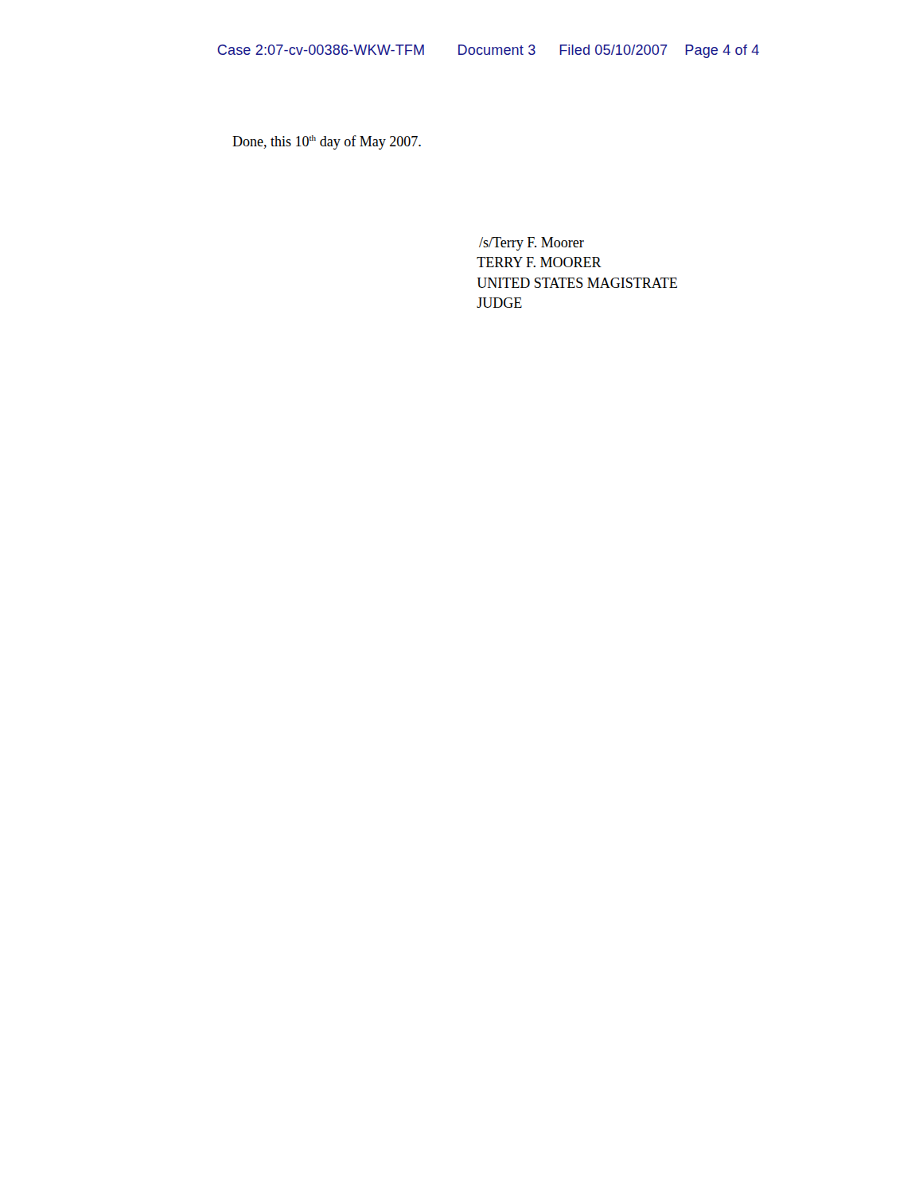Case 2:07-cv-00386-WKW-TFM Document 3 Filed 05/10/2007 Page 4 of 4
Done, this 10th day of May 2007.
/s/Terry F. Moorer
TERRY F. MOORER
UNITED STATES MAGISTRATE JUDGE